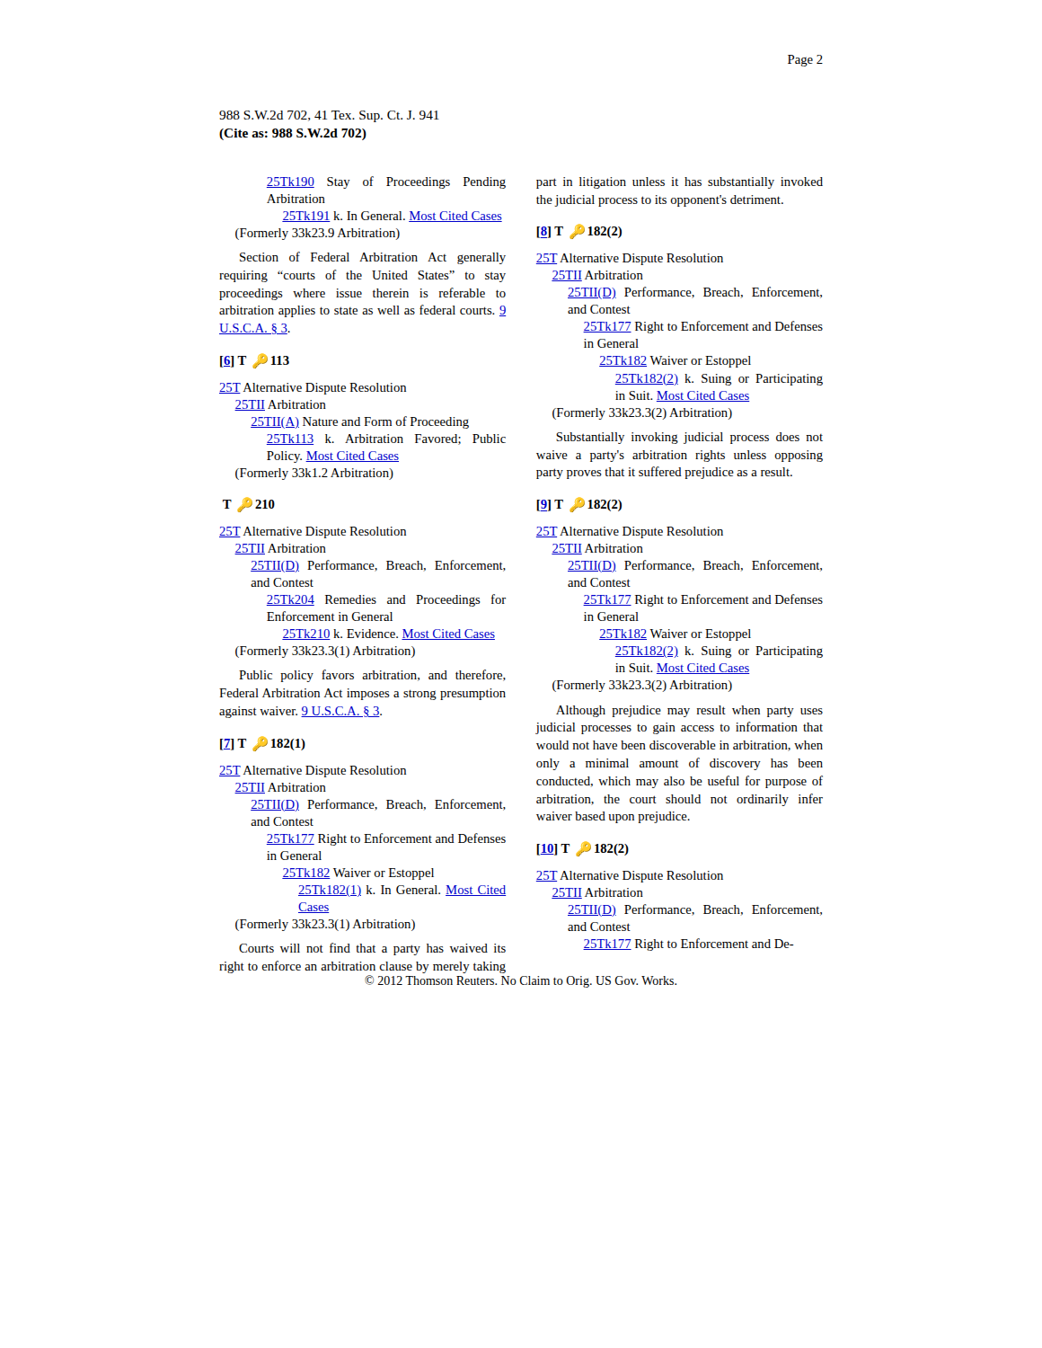Page 2
988 S.W.2d 702, 41 Tex. Sup. Ct. J. 941
(Cite as: 988 S.W.2d 702)
25Tk190 Stay of Proceedings Pending Arbitration
25Tk191 k. In General. Most Cited Cases
(Formerly 33k23.9 Arbitration)
Section of Federal Arbitration Act generally requiring “courts of the United States” to stay proceedings where issue therein is referable to arbitration applies to state as well as federal courts. 9 U.S.C.A. § 3.
[6] T 🔑113
25T Alternative Dispute Resolution
25TII Arbitration
25TII(A) Nature and Form of Proceeding
25Tk113 k. Arbitration Favored; Public Policy. Most Cited Cases
(Formerly 33k1.2 Arbitration)
T 🔑210
25T Alternative Dispute Resolution
25TII Arbitration
25TII(D) Performance, Breach, Enforcement, and Contest
25Tk204 Remedies and Proceedings for Enforcement in General
25Tk210 k. Evidence. Most Cited Cases
(Formerly 33k23.3(1) Arbitration)
Public policy favors arbitration, and therefore, Federal Arbitration Act imposes a strong presumption against waiver. 9 U.S.C.A. § 3.
[7] T 🔑182(1)
25T Alternative Dispute Resolution
25TII Arbitration
25TII(D) Performance, Breach, Enforcement, and Contest
25Tk177 Right to Enforcement and Defenses in General
25Tk182 Waiver or Estoppel
25Tk182(1) k. In General. Most Cited Cases
(Formerly 33k23.3(1) Arbitration)
Courts will not find that a party has waived its right to enforce an arbitration clause by merely taking part in litigation unless it has substantially invoked the judicial process to its opponent's detriment.
[8] T 🔑182(2)
25T Alternative Dispute Resolution
25TII Arbitration
25TII(D) Performance, Breach, Enforcement, and Contest
25Tk177 Right to Enforcement and Defenses in General
25Tk182 Waiver or Estoppel
25Tk182(2) k. Suing or Participating in Suit. Most Cited Cases
(Formerly 33k23.3(2) Arbitration)
Substantially invoking judicial process does not waive a party's arbitration rights unless opposing party proves that it suffered prejudice as a result.
[9] T 🔑182(2)
25T Alternative Dispute Resolution
25TII Arbitration
25TII(D) Performance, Breach, Enforcement, and Contest
25Tk177 Right to Enforcement and Defenses in General
25Tk182 Waiver or Estoppel
25Tk182(2) k. Suing or Participating in Suit. Most Cited Cases
(Formerly 33k23.3(2) Arbitration)
Although prejudice may result when party uses judicial processes to gain access to information that would not have been discoverable in arbitration, when only a minimal amount of discovery has been conducted, which may also be useful for purpose of arbitration, the court should not ordinarily infer waiver based upon prejudice.
[10] T 🔑182(2)
25T Alternative Dispute Resolution
25TII Arbitration
25TII(D) Performance, Breach, Enforcement, and Contest
25Tk177 Right to Enforcement and De-
© 2012 Thomson Reuters. No Claim to Orig. US Gov. Works.